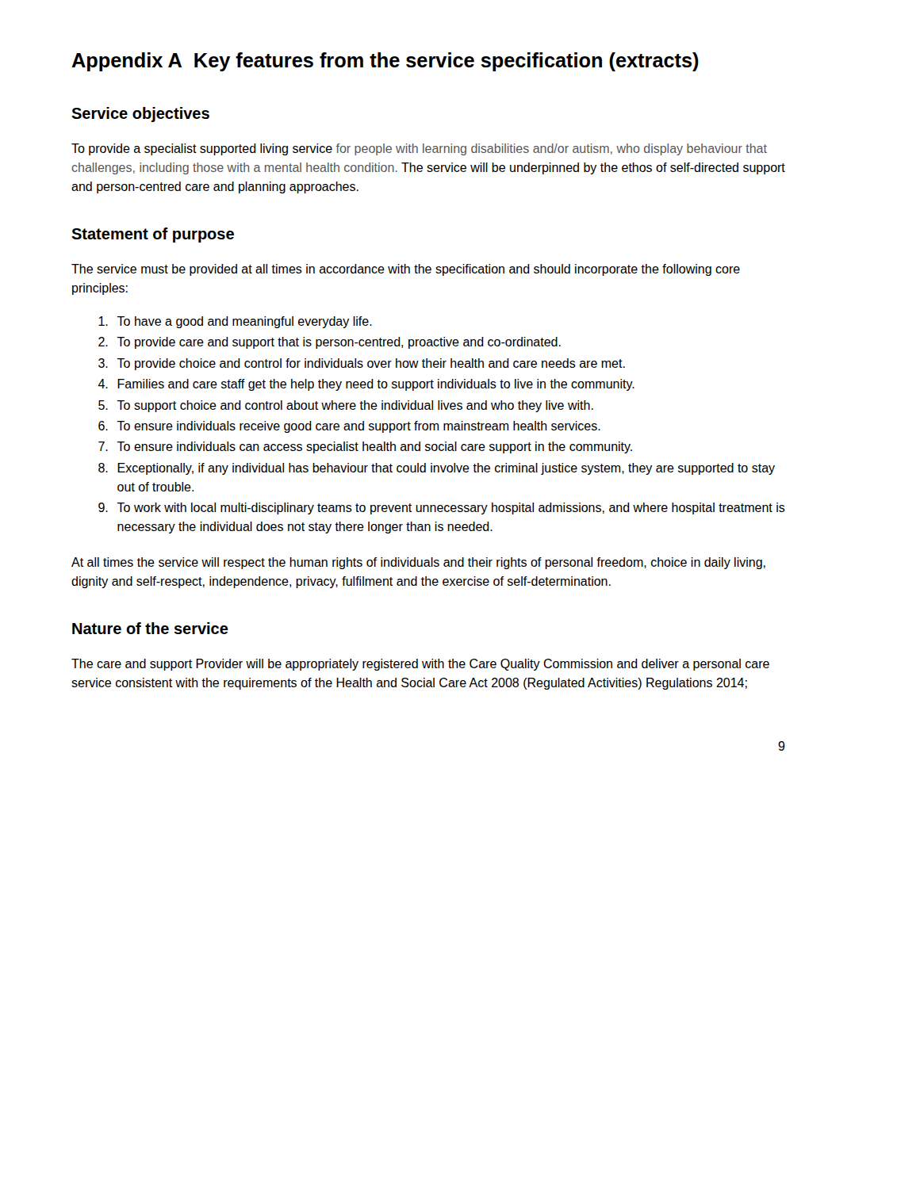Appendix A Key features from the service specification (extracts)
Service objectives
To provide a specialist supported living service for people with learning disabilities and/or autism, who display behaviour that challenges, including those with a mental health condition. The service will be underpinned by the ethos of self-directed support and person-centred care and planning approaches.
Statement of purpose
The service must be provided at all times in accordance with the specification and should incorporate the following core principles:
To have a good and meaningful everyday life.
To provide care and support that is person-centred, proactive and co-ordinated.
To provide choice and control for individuals over how their health and care needs are met.
Families and care staff get the help they need to support individuals to live in the community.
To support choice and control about where the individual lives and who they live with.
To ensure individuals receive good care and support from mainstream health services.
To ensure individuals can access specialist health and social care support in the community.
Exceptionally, if any individual has behaviour that could involve the criminal justice system, they are supported to stay out of trouble.
To work with local multi-disciplinary teams to prevent unnecessary hospital admissions, and where hospital treatment is necessary the individual does not stay there longer than is needed.
At all times the service will respect the human rights of individuals and their rights of personal freedom, choice in daily living, dignity and self-respect, independence, privacy, fulfilment and the exercise of self-determination.
Nature of the service
The care and support Provider will be appropriately registered with the Care Quality Commission and deliver a personal care service consistent with the requirements of the Health and Social Care Act 2008 (Regulated Activities) Regulations 2014;
9